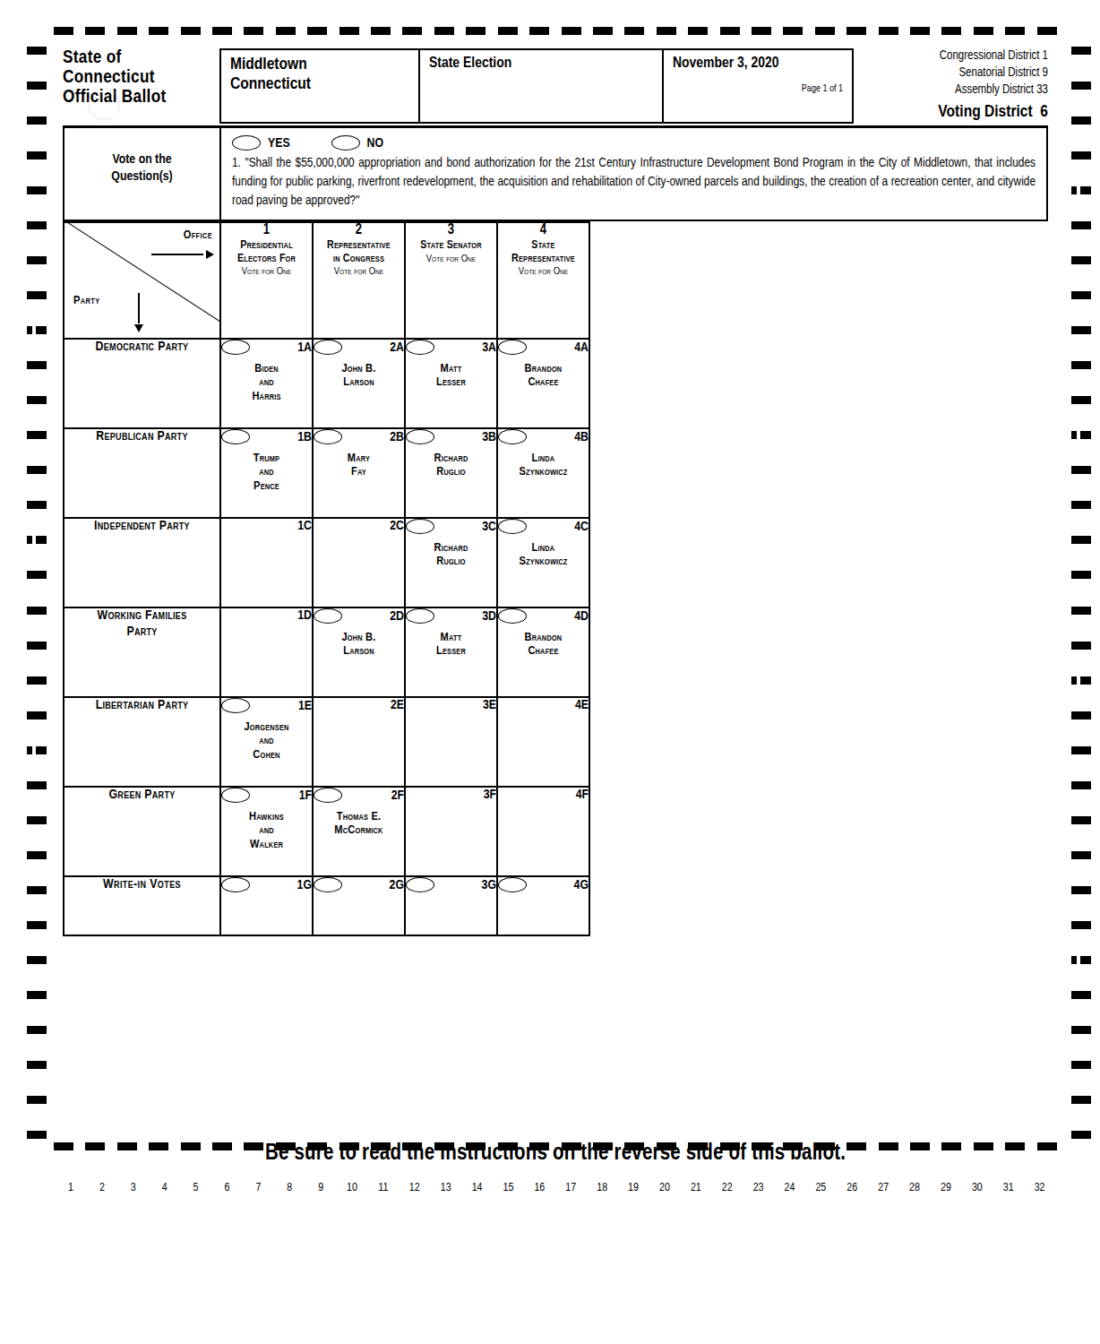State of
Connecticut
Official Ballot
Middletown
Connecticut
State Election
November 3, 2020
Page 1 of 1
Congressional District 1
Senatorial District 9
Assembly District 33
Voting District 6
Vote on the
Question(s)
YES
NO
1. "Shall the $55,000,000 appropriation and bond authorization for the 21st Century Infrastructure Development Bond Program in the City of Middletown, that includes funding for public parking, riverfront redevelopment, the acquisition and rehabilitation of City-owned parcels and buildings, the creation of a recreation center, and citywide road paving be approved?"
| Office Party | 1 Presidential Electors For Vote for One | 2 Representative in Congress Vote for One | 3 State Senator Vote for One | 4 State Representative Vote for One |
| Democratic Party | 1A Biden and Harris | 2A John B. Larson | 3A Matt Lesser | 4A Brandon Chafee |
| Republican Party | 1B Trump and Pence | 2B Mary Fay | 3B Richard Ruglio | 4B Linda Szynkowicz |
| Independent Party | 1C | 2C | 3C Richard Ruglio | 4C Linda Szynkowicz |
| Working Families Party | 1D | 2D John B. Larson | 3D Matt Lesser | 4D Brandon Chafee |
| Libertarian Party | 1E Jorgensen and Cohen | 2E | 3E | 4E |
| Green Party | 1F Hawkins and Walker | 2F Thomas E. McCormick | 3F | 4F |
| Write-in Votes | 1G | 2G | 3G | 4G |
Be sure to read the instructions on the reverse side of this ballot.
1234567891011121314151617181920212223242526272829303132